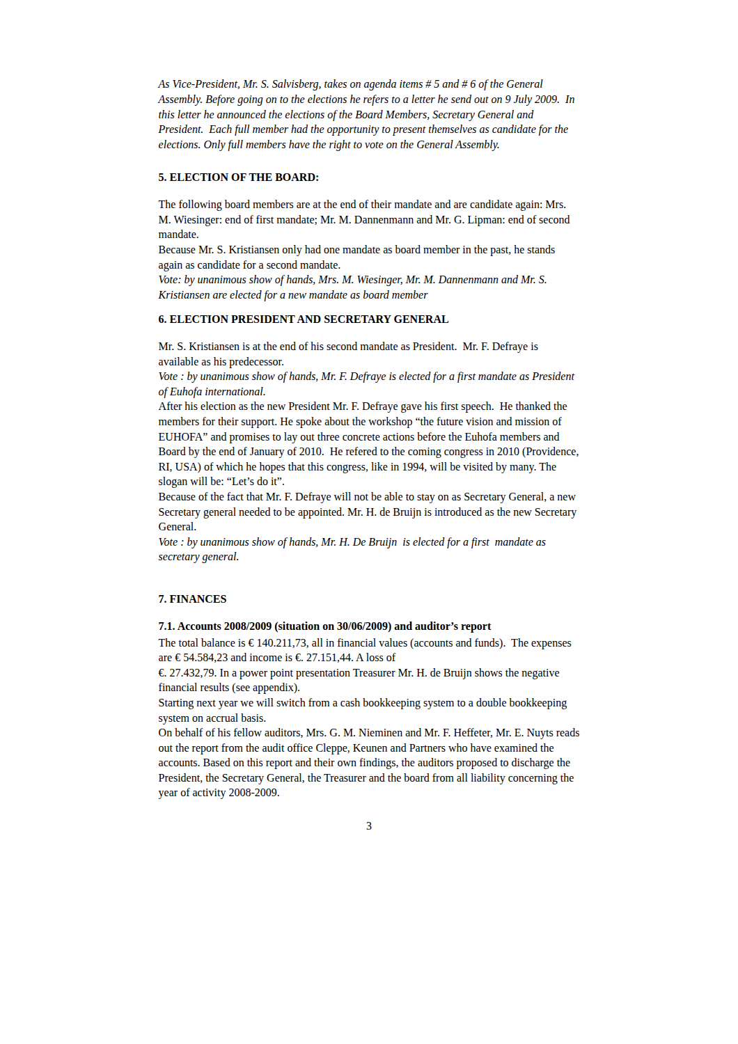As Vice-President, Mr. S. Salvisberg, takes on agenda items # 5 and # 6 of the General Assembly. Before going on to the elections he refers to a letter he send out on 9 July 2009. In this letter he announced the elections of the Board Members, Secretary General and President. Each full member had the opportunity to present themselves as candidate for the elections. Only full members have the right to vote on the General Assembly.
5. ELECTION OF THE BOARD:
The following board members are at the end of their mandate and are candidate again: Mrs. M. Wiesinger: end of first mandate; Mr. M. Dannenmann and Mr. G. Lipman: end of second mandate.
Because Mr. S. Kristiansen only had one mandate as board member in the past, he stands again as candidate for a second mandate.
Vote: by unanimous show of hands, Mrs. M. Wiesinger, Mr. M. Dannenmann and Mr. S. Kristiansen are elected for a new mandate as board member
6. ELECTION PRESIDENT AND SECRETARY GENERAL
Mr. S. Kristiansen is at the end of his second mandate as President. Mr. F. Defraye is available as his predecessor.
Vote : by unanimous show of hands, Mr. F. Defraye is elected for a first mandate as President of Euhofa international.
After his election as the new President Mr. F. Defraye gave his first speech. He thanked the members for their support. He spoke about the workshop “the future vision and mission of EUHOFA” and promises to lay out three concrete actions before the Euhofa members and Board by the end of January of 2010. He refered to the coming congress in 2010 (Providence, RI, USA) of which he hopes that this congress, like in 1994, will be visited by many. The slogan will be: “Let’s do it”.
Because of the fact that Mr. F. Defraye will not be able to stay on as Secretary General, a new Secretary general needed to be appointed. Mr. H. de Bruijn is introduced as the new Secretary General.
Vote : by unanimous show of hands, Mr. H. De Bruijn is elected for a first mandate as secretary general.
7. FINANCES
7.1. Accounts 2008/2009 (situation on 30/06/2009) and auditor’s report
The total balance is € 140.211,73, all in financial values (accounts and funds). The expenses are € 54.584,23 and income is €. 27.151,44. A loss of
€. 27.432,79. In a power point presentation Treasurer Mr. H. de Bruijn shows the negative financial results (see appendix).
Starting next year we will switch from a cash bookkeeping system to a double bookkeeping system on accrual basis.
On behalf of his fellow auditors, Mrs. G. M. Nieminen and Mr. F. Heffeter, Mr. E. Nuyts reads out the report from the audit office Cleppe, Keunen and Partners who have examined the accounts. Based on this report and their own findings, the auditors proposed to discharge the President, the Secretary General, the Treasurer and the board from all liability concerning the year of activity 2008-2009.
3